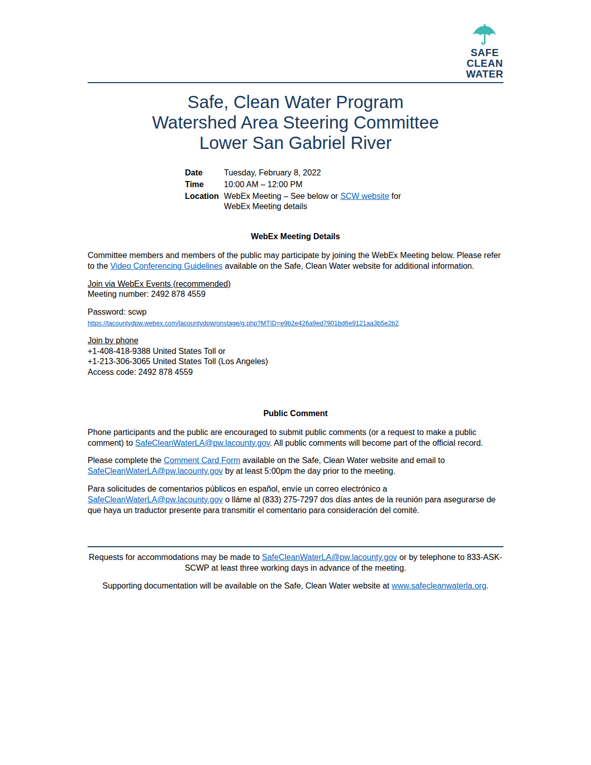☂ SAFE
CLEAN
WATER
Safe, Clean Water Program
Watershed Area Steering Committee
Lower San Gabriel River
| Date | Tuesday, February 8, 2022 |
| Time | 10:00 AM – 12:00 PM |
| Location | WebEx Meeting – See below or SCW website for WebEx Meeting details |
WebEx Meeting Details
Committee members and members of the public may participate by joining the WebEx Meeting below. Please refer to the Video Conferencing Guidelines available on the Safe, Clean Water website for additional information.
Join via WebEx Events (recommended)
Meeting number: 2492 878 4559
Password: scwp
https://lacountydpw.webex.com/lacountydpw/onstage/g.php?MTID=e9b2e426a9ed7901bd6e9121aa3b5e2b2
Join by phone
+1-408-418-9388 United States Toll or
+1-213-306-3065 United States Toll (Los Angeles)
Access code: 2492 878 4559
Public Comment
Phone participants and the public are encouraged to submit public comments (or a request to make a public comment) to SafeCleanWaterLA@pw.lacounty.gov. All public comments will become part of the official record.
Please complete the Comment Card Form available on the Safe, Clean Water website and email to SafeCleanWaterLA@pw.lacounty.gov by at least 5:00pm the day prior to the meeting.
Para solicitudes de comentarios públicos en español, envíe un correo electrónico a SafeCleanWaterLA@pw.lacounty.gov o lláme al (833) 275-7297 dos días antes de la reunión para asegurarse de que haya un traductor presente para transmitir el comentario para consideración del comité.
Requests for accommodations may be made to SafeCleanWaterLA@pw.lacounty.gov or by telephone to 833-ASK-SCWP at least three working days in advance of the meeting.
Supporting documentation will be available on the Safe, Clean Water website at www.safecleanwaterla.org.